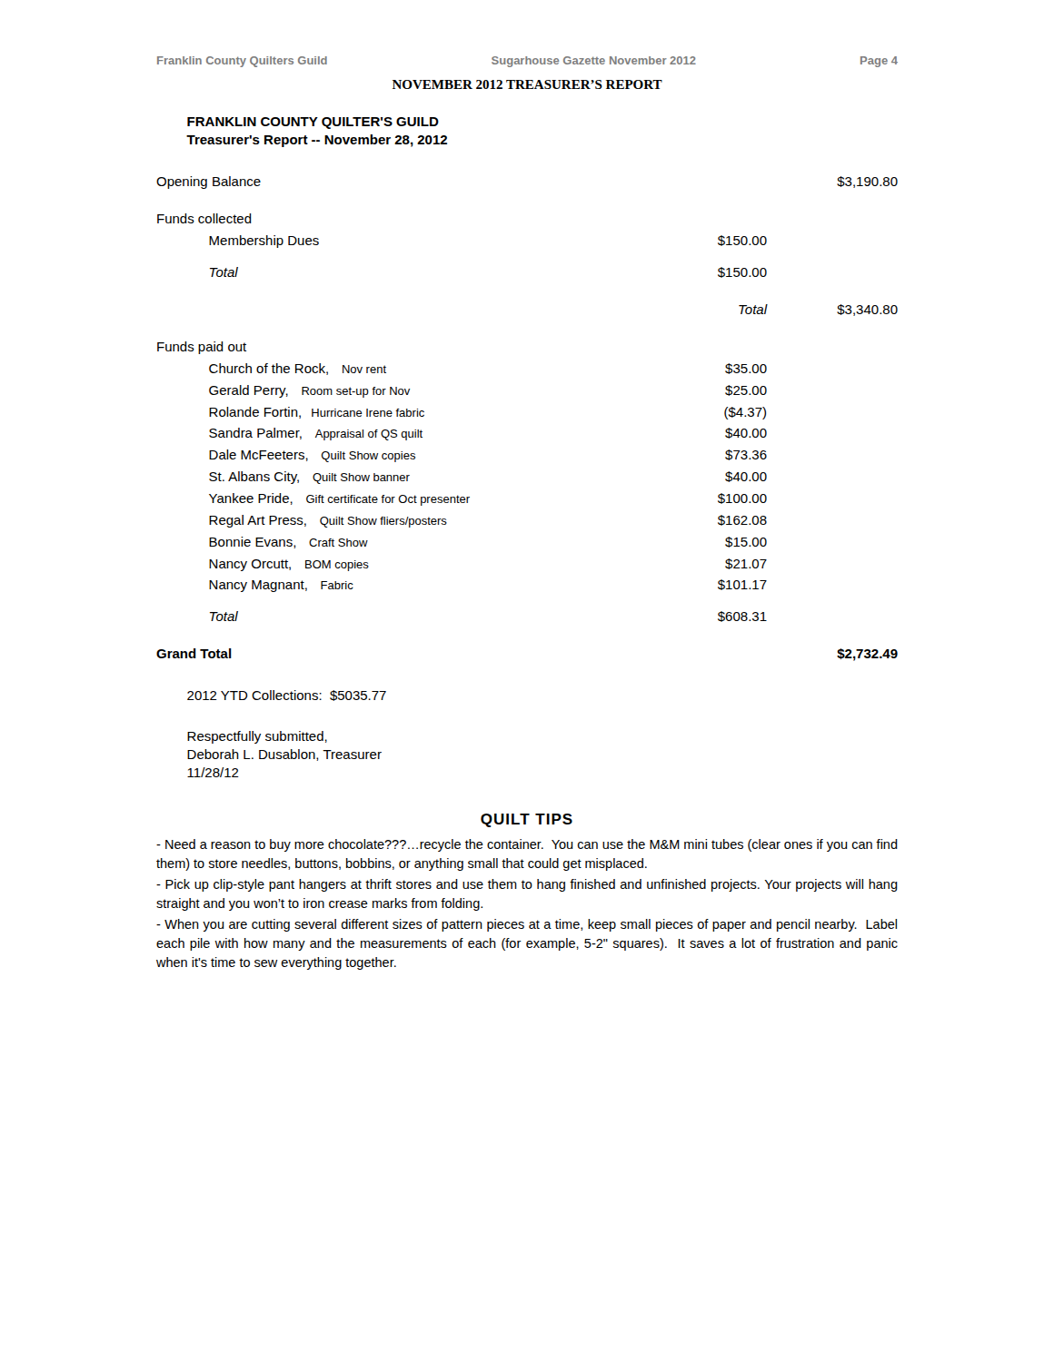Franklin County Quilters Guild
Sugarhouse Gazette November 2012
Page 4
NOVEMBER 2012 TREASURER’S REPORT
FRANKLIN COUNTY QUILTER'S GUILD
Treasurer's Report -- November 28, 2012
| Opening Balance | | $3,190.80 |
| Funds collected | | |
| Membership Dues | $150.00 | |
| Total | $150.00 | |
| | Total | $3,340.80 |
| Funds paid out | | |
| Church of the Rock, Nov rent | $35.00 | |
| Gerald Perry, Room set-up for Nov | $25.00 | |
| Rolande Fortin, Hurricane Irene fabric | ($4.37) | |
| Sandra Palmer, Appraisal of QS quilt | $40.00 | |
| Dale McFeeters, Quilt Show copies | $73.36 | |
| St. Albans City, Quilt Show banner | $40.00 | |
| Yankee Pride, Gift certificate for Oct presenter | $100.00 | |
| Regal Art Press, Quilt Show fliers/posters | $162.08 | |
| Bonnie Evans, Craft Show | $15.00 | |
| Nancy Orcutt, BOM copies | $21.07 | |
| Nancy Magnant, Fabric | $101.17 | |
| Total | $608.31 | |
| Grand Total | | $2,732.49 |
2012 YTD Collections: $5035.77
Respectfully submitted,
Deborah L. Dusablon, Treasurer
11/28/12
QUILT TIPS
- Need a reason to buy more chocolate???…recycle the container. You can use the M&M mini tubes (clear ones if you can find them) to store needles, buttons, bobbins, or anything small that could get misplaced.
- Pick up clip-style pant hangers at thrift stores and use them to hang finished and unfinished projects. Your projects will hang straight and you won’t to iron crease marks from folding.
- When you are cutting several different sizes of pattern pieces at a time, keep small pieces of paper and pencil nearby. Label each pile with how many and the measurements of each (for example, 5-2" squares). It saves a lot of frustration and panic when it's time to sew everything together.